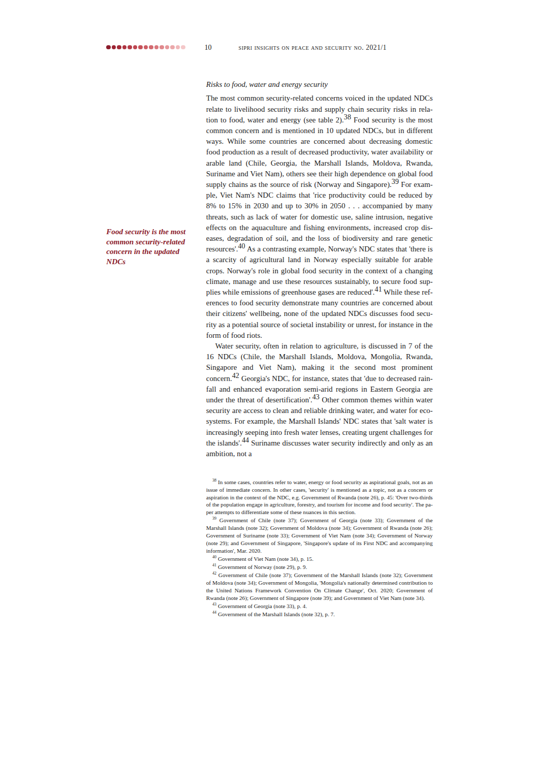10
sipri insights on peace and security no. 2021/1
Food security is the most common security-related concern in the updated NDCs
Risks to food, water and energy security
The most common security-related concerns voiced in the updated NDCs relate to livelihood security risks and supply chain security risks in relation to food, water and energy (see table 2).38 Food security is the most common concern and is mentioned in 10 updated NDCs, but in different ways. While some countries are concerned about decreasing domestic food production as a result of decreased productivity, water availability or arable land (Chile, Georgia, the Marshall Islands, Moldova, Rwanda, Suriname and Viet Nam), others see their high dependence on global food supply chains as the source of risk (Norway and Singapore).39 For example, Viet Nam's NDC claims that 'rice productivity could be reduced by 8% to 15% in 2030 and up to 30% in 2050 . . . accompanied by many threats, such as lack of water for domestic use, saline intrusion, negative effects on the aquaculture and fishing environments, increased crop diseases, degradation of soil, and the loss of biodiversity and rare genetic resources'.40 As a contrasting example, Norway's NDC states that 'there is a scarcity of agricultural land in Norway especially suitable for arable crops. Norway's role in global food security in the context of a changing climate, manage and use these resources sustainably, to secure food supplies while emissions of greenhouse gases are reduced'.41 While these references to food security demonstrate many countries are concerned about their citizens' wellbeing, none of the updated NDCs discusses food security as a potential source of societal instability or unrest, for instance in the form of food riots.
Water security, often in relation to agriculture, is discussed in 7 of the 16 NDCs (Chile, the Marshall Islands, Moldova, Mongolia, Rwanda, Singapore and Viet Nam), making it the second most prominent concern.42 Georgia's NDC, for instance, states that 'due to decreased rainfall and enhanced evaporation semi-arid regions in Eastern Georgia are under the threat of desertification'.43 Other common themes within water security are access to clean and reliable drinking water, and water for ecosystems. For example, the Marshall Islands' NDC states that 'salt water is increasingly seeping into fresh water lenses, creating urgent challenges for the islands'.44 Suriname discusses water security indirectly and only as an ambition, not a
38 In some cases, countries refer to water, energy or food security as aspirational goals, not as an issue of immediate concern. In other cases, 'security' is mentioned as a topic, not as a concern or aspiration in the context of the NDC, e.g. Government of Rwanda (note 26), p. 45: 'Over two-thirds of the population engage in agriculture, forestry, and tourism for income and food security'. The paper attempts to differentiate some of these nuances in this section.
39 Government of Chile (note 37); Government of Georgia (note 33); Government of the Marshall Islands (note 32); Government of Moldova (note 34); Government of Rwanda (note 26); Government of Suriname (note 33); Government of Viet Nam (note 34); Government of Norway (note 29); and Government of Singapore, 'Singapore's update of its First NDC and accompanying information', Mar. 2020.
40 Government of Viet Nam (note 34), p. 15.
41 Government of Norway (note 29), p. 9.
42 Government of Chile (note 37); Government of the Marshall Islands (note 32); Government of Moldova (note 34); Government of Mongolia, 'Mongolia's nationally determined contribution to the United Nations Framework Convention On Climate Change', Oct. 2020; Government of Rwanda (note 26); Government of Singapore (note 39); and Government of Viet Nam (note 34).
43 Government of Georgia (note 33), p. 4.
44 Government of the Marshall Islands (note 32), p. 7.